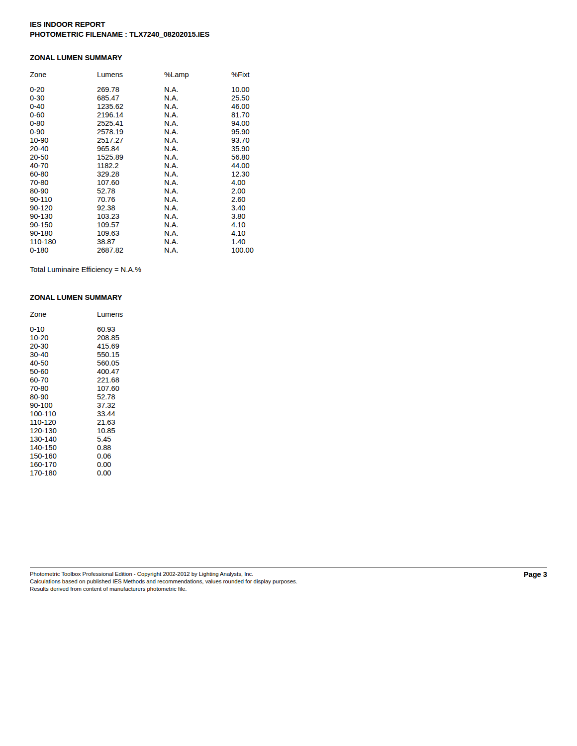IES INDOOR REPORT
PHOTOMETRIC FILENAME : TLX7240_08202015.IES
ZONAL LUMEN SUMMARY
| Zone | Lumens | %Lamp | %Fixt |
| --- | --- | --- | --- |
| 0-20 | 269.78 | N.A. | 10.00 |
| 0-30 | 685.47 | N.A. | 25.50 |
| 0-40 | 1235.62 | N.A. | 46.00 |
| 0-60 | 2196.14 | N.A. | 81.70 |
| 0-80 | 2525.41 | N.A. | 94.00 |
| 0-90 | 2578.19 | N.A. | 95.90 |
| 10-90 | 2517.27 | N.A. | 93.70 |
| 20-40 | 965.84 | N.A. | 35.90 |
| 20-50 | 1525.89 | N.A. | 56.80 |
| 40-70 | 1182.2 | N.A. | 44.00 |
| 60-80 | 329.28 | N.A. | 12.30 |
| 70-80 | 107.60 | N.A. | 4.00 |
| 80-90 | 52.78 | N.A. | 2.00 |
| 90-110 | 70.76 | N.A. | 2.60 |
| 90-120 | 92.38 | N.A. | 3.40 |
| 90-130 | 103.23 | N.A. | 3.80 |
| 90-150 | 109.57 | N.A. | 4.10 |
| 90-180 | 109.63 | N.A. | 4.10 |
| 110-180 | 38.87 | N.A. | 1.40 |
| 0-180 | 2687.82 | N.A. | 100.00 |
Total Luminaire Efficiency = N.A.%
ZONAL LUMEN SUMMARY
| Zone | Lumens |
| --- | --- |
| 0-10 | 60.93 |
| 10-20 | 208.85 |
| 20-30 | 415.69 |
| 30-40 | 550.15 |
| 40-50 | 560.05 |
| 50-60 | 400.47 |
| 60-70 | 221.68 |
| 70-80 | 107.60 |
| 80-90 | 52.78 |
| 90-100 | 37.32 |
| 100-110 | 33.44 |
| 110-120 | 21.63 |
| 120-130 | 10.85 |
| 130-140 | 5.45 |
| 140-150 | 0.88 |
| 150-160 | 0.06 |
| 160-170 | 0.00 |
| 170-180 | 0.00 |
Photometric Toolbox Professional Edition - Copyright 2002-2012 by Lighting Analysts, Inc.
Calculations based on published IES Methods and recommendations, values rounded for display purposes.
Results derived from content of manufacturers photometric file.
Page 3